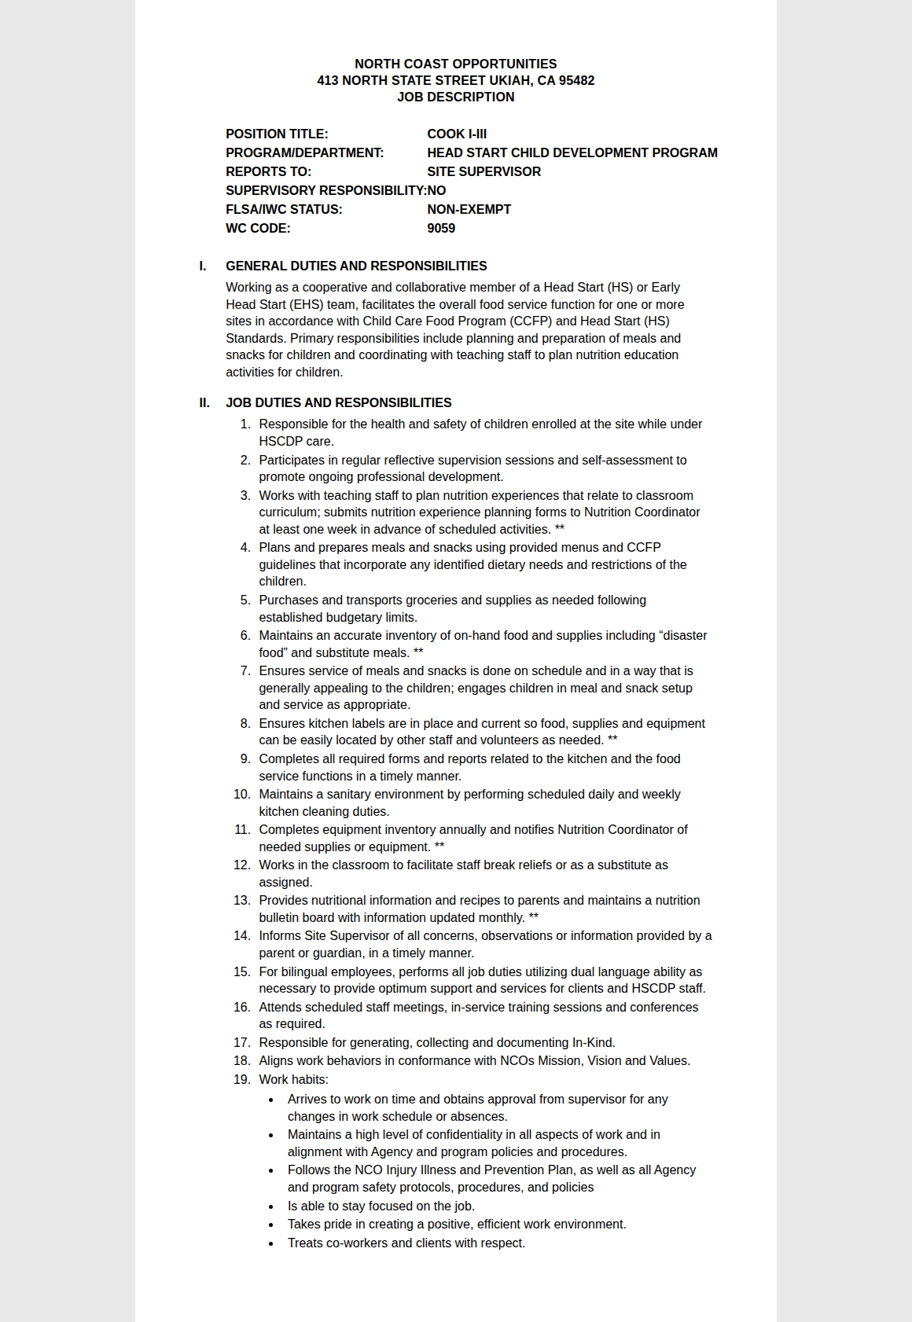NORTH COAST OPPORTUNITIES
413 NORTH STATE STREET UKIAH, CA 95482
JOB DESCRIPTION
| POSITION TITLE: | COOK I-III |
| PROGRAM/DEPARTMENT: | HEAD START CHILD DEVELOPMENT PROGRAM |
| REPORTS TO: | SITE SUPERVISOR |
| SUPERVISORY RESPONSIBILITY: | NO |
| FLSA/IWC STATUS: | NON-EXEMPT |
| WC CODE: | 9059 |
I. GENERAL DUTIES AND RESPONSIBILITIES
Working as a cooperative and collaborative member of a Head Start (HS) or Early Head Start (EHS) team, facilitates the overall food service function for one or more sites in accordance with Child Care Food Program (CCFP) and Head Start (HS) Standards. Primary responsibilities include planning and preparation of meals and snacks for children and coordinating with teaching staff to plan nutrition education activities for children.
II. JOB DUTIES AND RESPONSIBILITIES
Responsible for the health and safety of children enrolled at the site while under HSCDP care.
Participates in regular reflective supervision sessions and self-assessment to promote ongoing professional development.
Works with teaching staff to plan nutrition experiences that relate to classroom curriculum; submits nutrition experience planning forms to Nutrition Coordinator at least one week in advance of scheduled activities. **
Plans and prepares meals and snacks using provided menus and CCFP guidelines that incorporate any identified dietary needs and restrictions of the children.
Purchases and transports groceries and supplies as needed following established budgetary limits.
Maintains an accurate inventory of on-hand food and supplies including “disaster food” and substitute meals. **
Ensures service of meals and snacks is done on schedule and in a way that is generally appealing to the children; engages children in meal and snack setup and service as appropriate.
Ensures kitchen labels are in place and current so food, supplies and equipment can be easily located by other staff and volunteers as needed. **
Completes all required forms and reports related to the kitchen and the food service functions in a timely manner.
Maintains a sanitary environment by performing scheduled daily and weekly kitchen cleaning duties.
Completes equipment inventory annually and notifies Nutrition Coordinator of needed supplies or equipment. **
Works in the classroom to facilitate staff break reliefs or as a substitute as assigned.
Provides nutritional information and recipes to parents and maintains a nutrition bulletin board with information updated monthly. **
Informs Site Supervisor of all concerns, observations or information provided by a parent or guardian, in a timely manner.
For bilingual employees, performs all job duties utilizing dual language ability as necessary to provide optimum support and services for clients and HSCDP staff.
Attends scheduled staff meetings, in-service training sessions and conferences as required.
Responsible for generating, collecting and documenting In-Kind.
Aligns work behaviors in conformance with NCOs Mission, Vision and Values.
Work habits:
Arrives to work on time and obtains approval from supervisor for any changes in work schedule or absences.
Maintains a high level of confidentiality in all aspects of work and in alignment with Agency and program policies and procedures.
Follows the NCO Injury Illness and Prevention Plan, as well as all Agency and program safety protocols, procedures, and policies
Is able to stay focused on the job.
Takes pride in creating a positive, efficient work environment.
Treats co-workers and clients with respect.